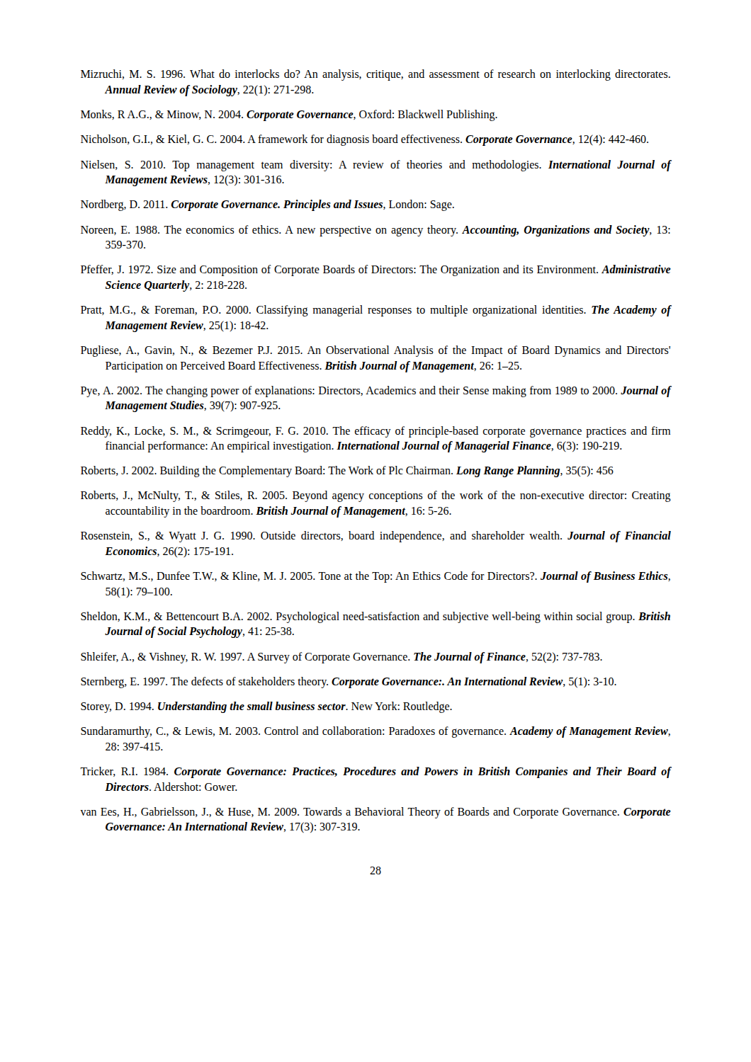Mizruchi, M. S. 1996. What do interlocks do? An analysis, critique, and assessment of research on interlocking directorates. Annual Review of Sociology, 22(1): 271-298.
Monks, R A.G., & Minow, N. 2004. Corporate Governance, Oxford: Blackwell Publishing.
Nicholson, G.I., & Kiel, G. C. 2004. A framework for diagnosis board effectiveness. Corporate Governance, 12(4): 442-460.
Nielsen, S. 2010. Top management team diversity: A review of theories and methodologies. International Journal of Management Reviews, 12(3): 301-316.
Nordberg, D. 2011. Corporate Governance. Principles and Issues, London: Sage.
Noreen, E. 1988. The economics of ethics. A new perspective on agency theory. Accounting, Organizations and Society, 13: 359-370.
Pfeffer, J. 1972. Size and Composition of Corporate Boards of Directors: The Organization and its Environment. Administrative Science Quarterly, 2: 218-228.
Pratt, M.G., & Foreman, P.O. 2000. Classifying managerial responses to multiple organizational identities. The Academy of Management Review, 25(1): 18-42.
Pugliese, A., Gavin, N., & Bezemer P.J. 2015. An Observational Analysis of the Impact of Board Dynamics and Directors' Participation on Perceived Board Effectiveness. British Journal of Management, 26: 1–25.
Pye, A. 2002. The changing power of explanations: Directors, Academics and their Sense making from 1989 to 2000. Journal of Management Studies, 39(7): 907-925.
Reddy, K., Locke, S. M., & Scrimgeour, F. G. 2010. The efficacy of principle-based corporate governance practices and firm financial performance: An empirical investigation. International Journal of Managerial Finance, 6(3): 190-219.
Roberts, J. 2002. Building the Complementary Board: The Work of Plc Chairman. Long Range Planning, 35(5): 456
Roberts, J., McNulty, T., & Stiles, R. 2005. Beyond agency conceptions of the work of the non-executive director: Creating accountability in the boardroom. British Journal of Management, 16: 5-26.
Rosenstein, S., & Wyatt J. G. 1990. Outside directors, board independence, and shareholder wealth. Journal of Financial Economics, 26(2): 175-191.
Schwartz, M.S., Dunfee T.W., & Kline, M. J. 2005. Tone at the Top: An Ethics Code for Directors?. Journal of Business Ethics, 58(1): 79–100.
Sheldon, K.M., & Bettencourt B.A. 2002. Psychological need-satisfaction and subjective well-being within social group. British Journal of Social Psychology, 41: 25-38.
Shleifer, A., & Vishney, R. W. 1997. A Survey of Corporate Governance. The Journal of Finance, 52(2): 737-783.
Sternberg, E. 1997. The defects of stakeholders theory. Corporate Governance:. An International Review, 5(1): 3-10.
Storey, D. 1994. Understanding the small business sector. New York: Routledge.
Sundaramurthy, C., & Lewis, M. 2003. Control and collaboration: Paradoxes of governance. Academy of Management Review, 28: 397-415.
Tricker, R.I. 1984. Corporate Governance: Practices, Procedures and Powers in British Companies and Their Board of Directors. Aldershot: Gower.
van Ees, H., Gabrielsson, J., & Huse, M. 2009. Towards a Behavioral Theory of Boards and Corporate Governance. Corporate Governance: An International Review, 17(3): 307-319.
28